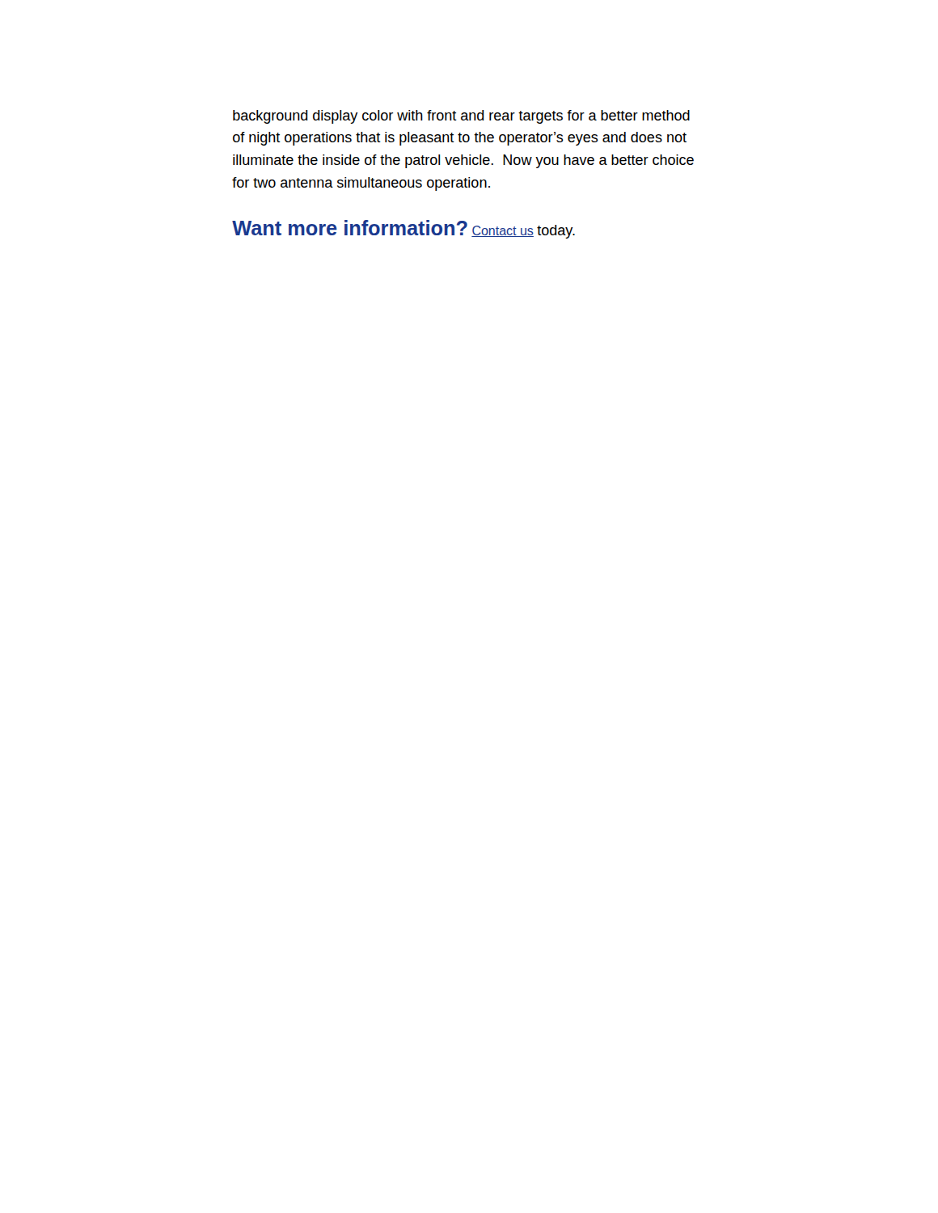background display color with front and rear targets for a better method of night operations that is pleasant to the operator’s eyes and does not illuminate the inside of the patrol vehicle. Now you have a better choice for two antenna simultaneous operation.
Want more information?
Contact us today.